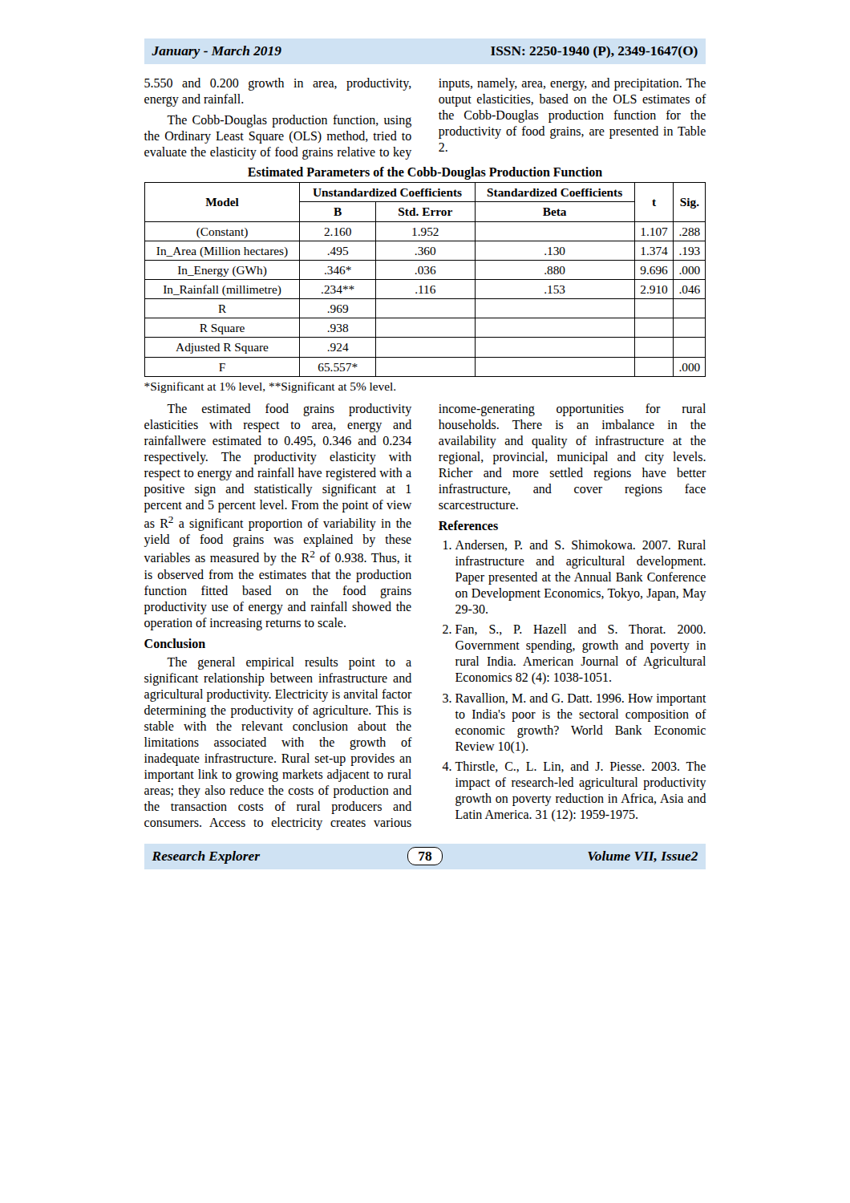January - March 2019
ISSN: 2250-1940 (P), 2349-1647(O)
5.550 and 0.200 growth in area, productivity, energy and rainfall.
The Cobb-Douglas production function, using the Ordinary Least Square (OLS) method, tried to evaluate the elasticity of food grains relative to key inputs, namely, area, energy, and precipitation. The output elasticities, based on the OLS estimates of the Cobb-Douglas production function for the productivity of food grains, are presented in Table 2.
Estimated Parameters of the Cobb-Douglas Production Function
| Model | Unstandardized Coefficients | Standardized Coefficients | t | Sig. |
| --- | --- | --- | --- | --- |
| B | Std. Error | Beta |
| (Constant) | 2.160 | 1.952 | | 1.107 | .288 |
| In_Area (Million hectares) | .495 | .360 | .130 | 1.374 | .193 |
| In_Energy (GWh) | .346* | .036 | .880 | 9.696 | .000 |
| In_Rainfall (millimetre) | .234** | .116 | .153 | 2.910 | .046 |
| R | .969 | | | | |
| R Square | .938 | | | | |
| Adjusted R Square | .924 | | | | |
| F | 65.557* | | | | .000 |
*Significant at 1% level, **Significant at 5% level.
The estimated food grains productivity elasticities with respect to area, energy and rainfallwere estimated to 0.495, 0.346 and 0.234 respectively. The productivity elasticity with respect to energy and rainfall have registered with a positive sign and statistically significant at 1 percent and 5 percent level. From the point of view as R2 a significant proportion of variability in the yield of food grains was explained by these variables as measured by the R2 of 0.938. Thus, it is observed from the estimates that the production function fitted based on the food grains productivity use of energy and rainfall showed the operation of increasing returns to scale.
Conclusion
The general empirical results point to a significant relationship between infrastructure and agricultural productivity. Electricity is anvital factor determining the productivity of agriculture. This is stable with the relevant conclusion about the limitations associated with the growth of inadequate infrastructure. Rural set-up provides an important link to growing markets adjacent to rural areas; they also reduce the costs of production and the transaction costs of rural producers and consumers. Access to electricity creates various income-generating opportunities for rural households. There is an imbalance in the availability and quality of infrastructure at the regional, provincial, municipal and city levels. Richer and more settled regions have better infrastructure, and cover regions face scarcestructure.
References
Andersen, P. and S. Shimokowa. 2007. Rural infrastructure and agricultural development. Paper presented at the Annual Bank Conference on Development Economics, Tokyo, Japan, May 29-30.
Fan, S., P. Hazell and S. Thorat. 2000. Government spending, growth and poverty in rural India. American Journal of Agricultural Economics 82 (4): 1038-1051.
Ravallion, M. and G. Datt. 1996. How important to India's poor is the sectoral composition of economic growth? World Bank Economic Review 10(1).
Thirstle, C., L. Lin, and J. Piesse. 2003. The impact of research-led agricultural productivity growth on poverty reduction in Africa, Asia and Latin America. 31 (12): 1959-1975.
Research Explorer
78
Volume VII, Issue2